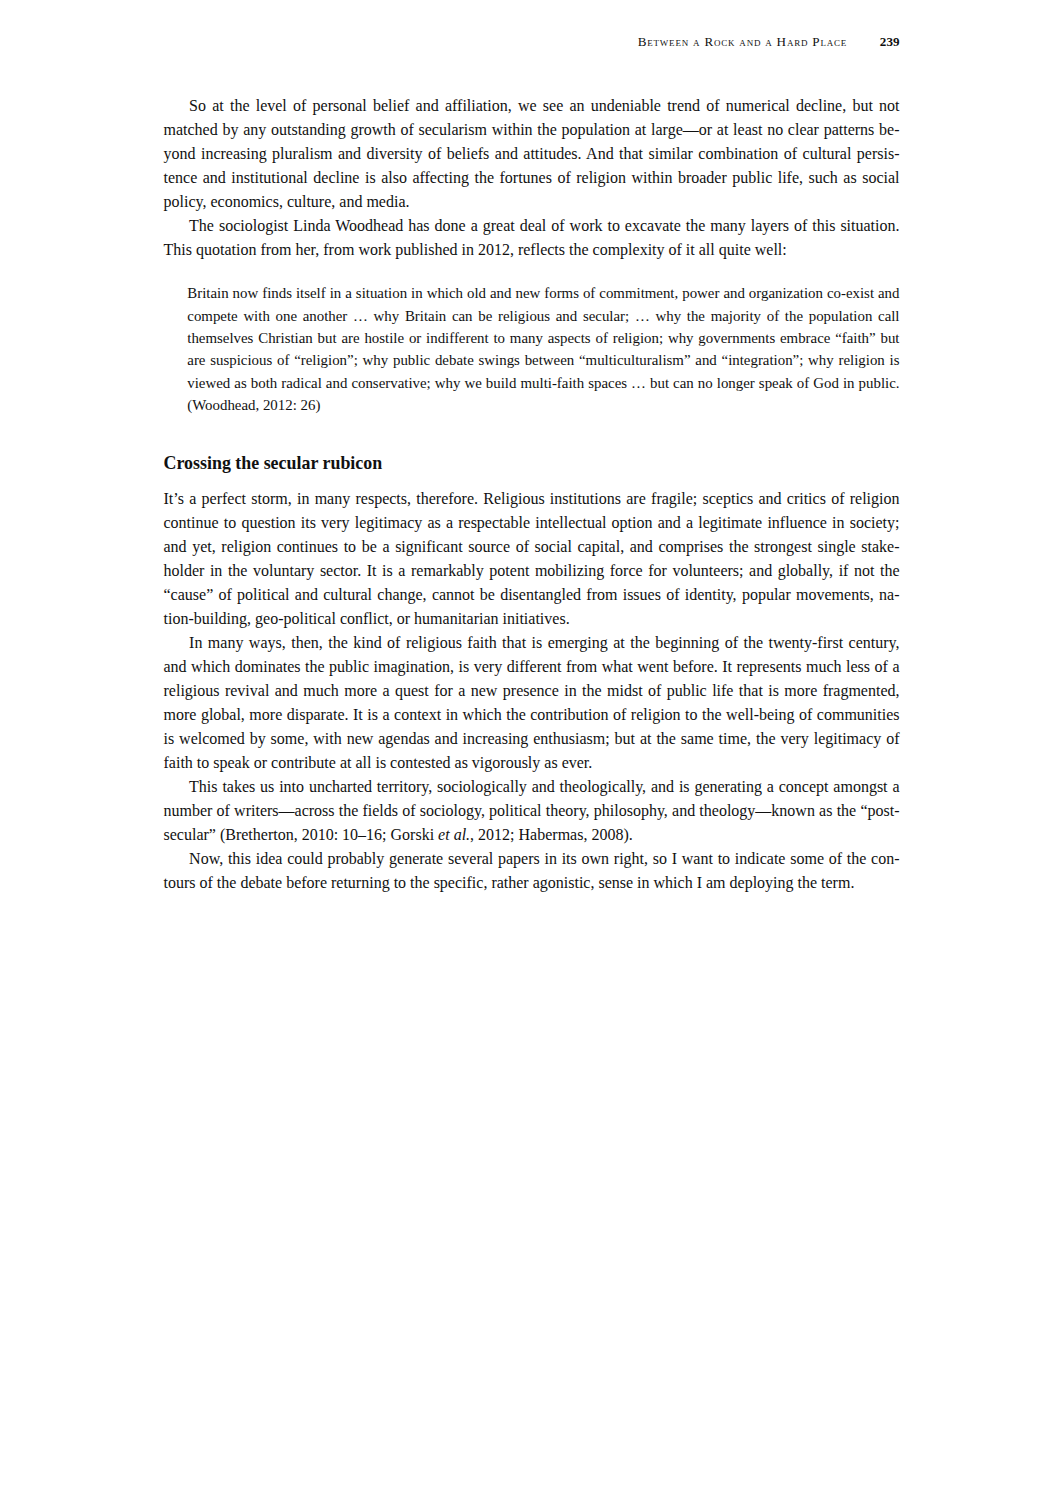Between a Rock and a Hard Place 239
So at the level of personal belief and affiliation, we see an undeniable trend of numerical decline, but not matched by any outstanding growth of secularism within the population at large—or at least no clear patterns beyond increasing pluralism and diversity of beliefs and attitudes. And that similar combination of cultural persistence and institutional decline is also affecting the fortunes of religion within broader public life, such as social policy, economics, culture, and media.
The sociologist Linda Woodhead has done a great deal of work to excavate the many layers of this situation. This quotation from her, from work published in 2012, reflects the complexity of it all quite well:
Britain now finds itself in a situation in which old and new forms of commitment, power and organization co-exist and compete with one another … why Britain can be religious and secular; … why the majority of the population call themselves Christian but are hostile or indifferent to many aspects of religion; why governments embrace “faith” but are suspicious of “religion”; why public debate swings between “multiculturalism” and “integration”; why religion is viewed as both radical and conservative; why we build multi-faith spaces … but can no longer speak of God in public. (Woodhead, 2012: 26)
Crossing the secular rubicon
It’s a perfect storm, in many respects, therefore. Religious institutions are fragile; sceptics and critics of religion continue to question its very legitimacy as a respectable intellectual option and a legitimate influence in society; and yet, religion continues to be a significant source of social capital, and comprises the strongest single stake-holder in the voluntary sector. It is a remarkably potent mobilizing force for volunteers; and globally, if not the “cause” of political and cultural change, cannot be disentangled from issues of identity, popular movements, nation-building, geo-political conflict, or humanitarian initiatives.
In many ways, then, the kind of religious faith that is emerging at the beginning of the twenty-first century, and which dominates the public imagination, is very different from what went before. It represents much less of a religious revival and much more a quest for a new presence in the midst of public life that is more fragmented, more global, more disparate. It is a context in which the contribution of religion to the well-being of communities is welcomed by some, with new agendas and increasing enthusiasm; but at the same time, the very legitimacy of faith to speak or contribute at all is contested as vigorously as ever.
This takes us into uncharted territory, sociologically and theologically, and is generating a concept amongst a number of writers—across the fields of sociology, political theory, philosophy, and theology—known as the “post-secular” (Bretherton, 2010: 10–16; Gorski et al., 2012; Habermas, 2008).
Now, this idea could probably generate several papers in its own right, so I want to indicate some of the contours of the debate before returning to the specific, rather agonistic, sense in which I am deploying the term.